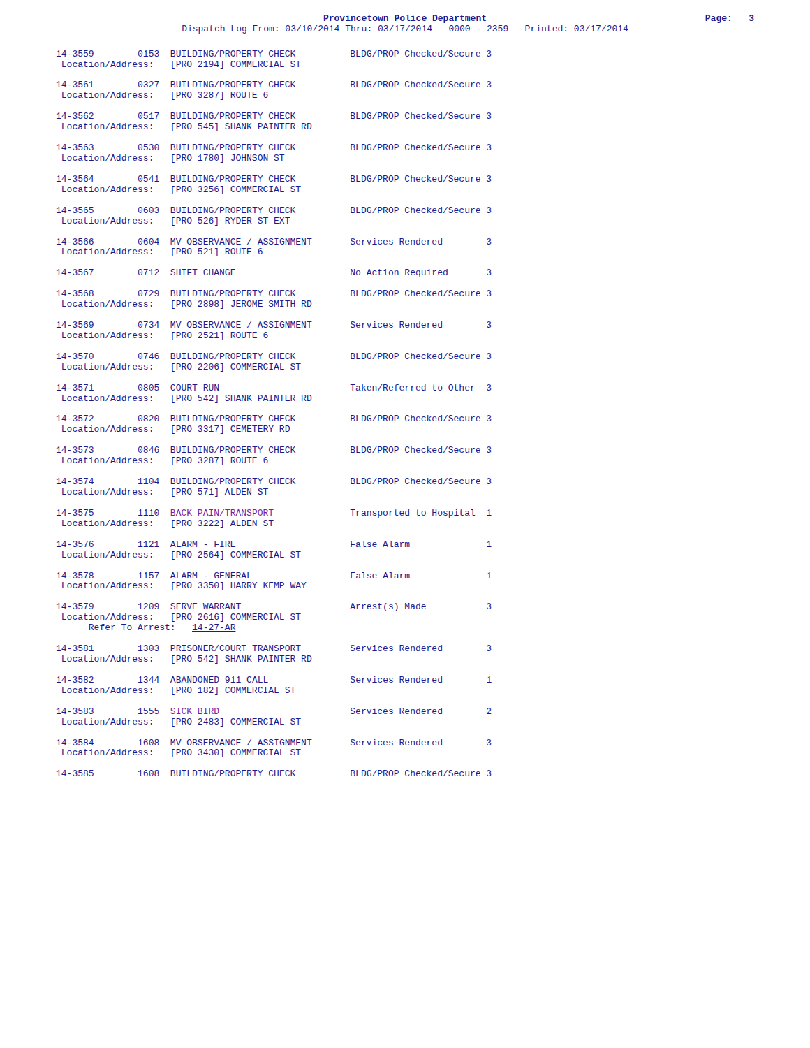Provincetown Police DepartmentPage: 3
Dispatch Log From: 03/10/2014 Thru: 03/17/2014 0000 - 2359 Printed: 03/17/2014
14-3559 0153 BUILDING/PROPERTY CHECK BLDG/PROP Checked/Secure 3 Location/Address: [PRO 2194] COMMERCIAL ST
14-3561 0327 BUILDING/PROPERTY CHECK BLDG/PROP Checked/Secure 3 Location/Address: [PRO 3287] ROUTE 6
14-3562 0517 BUILDING/PROPERTY CHECK BLDG/PROP Checked/Secure 3 Location/Address: [PRO 545] SHANK PAINTER RD
14-3563 0530 BUILDING/PROPERTY CHECK BLDG/PROP Checked/Secure 3 Location/Address: [PRO 1780] JOHNSON ST
14-3564 0541 BUILDING/PROPERTY CHECK BLDG/PROP Checked/Secure 3 Location/Address: [PRO 3256] COMMERCIAL ST
14-3565 0603 BUILDING/PROPERTY CHECK BLDG/PROP Checked/Secure 3 Location/Address: [PRO 526] RYDER ST EXT
14-3566 0604 MV OBSERVANCE / ASSIGNMENT Services Rendered 3 Location/Address: [PRO 521] ROUTE 6
14-3567 0712 SHIFT CHANGE No Action Required 3
14-3568 0729 BUILDING/PROPERTY CHECK BLDG/PROP Checked/Secure 3 Location/Address: [PRO 2898] JEROME SMITH RD
14-3569 0734 MV OBSERVANCE / ASSIGNMENT Services Rendered 3 Location/Address: [PRO 2521] ROUTE 6
14-3570 0746 BUILDING/PROPERTY CHECK BLDG/PROP Checked/Secure 3 Location/Address: [PRO 2206] COMMERCIAL ST
14-3571 0805 COURT RUN Taken/Referred to Other 3 Location/Address: [PRO 542] SHANK PAINTER RD
14-3572 0820 BUILDING/PROPERTY CHECK BLDG/PROP Checked/Secure 3 Location/Address: [PRO 3317] CEMETERY RD
14-3573 0846 BUILDING/PROPERTY CHECK BLDG/PROP Checked/Secure 3 Location/Address: [PRO 3287] ROUTE 6
14-3574 1104 BUILDING/PROPERTY CHECK BLDG/PROP Checked/Secure 3 Location/Address: [PRO 571] ALDEN ST
14-3575 1110 BACK PAIN/TRANSPORT Transported to Hospital 1 Location/Address: [PRO 3222] ALDEN ST
14-3576 1121 ALARM - FIRE False Alarm 1 Location/Address: [PRO 2564] COMMERCIAL ST
14-3578 1157 ALARM - GENERAL False Alarm 1 Location/Address: [PRO 3350] HARRY KEMP WAY
14-3579 1209 SERVE WARRANT Arrest(s) Made 3 Location/Address: [PRO 2616] COMMERCIAL ST Refer To Arrest: 14-27-AR
14-3581 1303 PRISONER/COURT TRANSPORT Services Rendered 3 Location/Address: [PRO 542] SHANK PAINTER RD
14-3582 1344 ABANDONED 911 CALL Services Rendered 1 Location/Address: [PRO 182] COMMERCIAL ST
14-3583 1555 SICK BIRD Services Rendered 2 Location/Address: [PRO 2483] COMMERCIAL ST
14-3584 1608 MV OBSERVANCE / ASSIGNMENT Services Rendered 3 Location/Address: [PRO 3430] COMMERCIAL ST
14-3585 1608 BUILDING/PROPERTY CHECK BLDG/PROP Checked/Secure 3